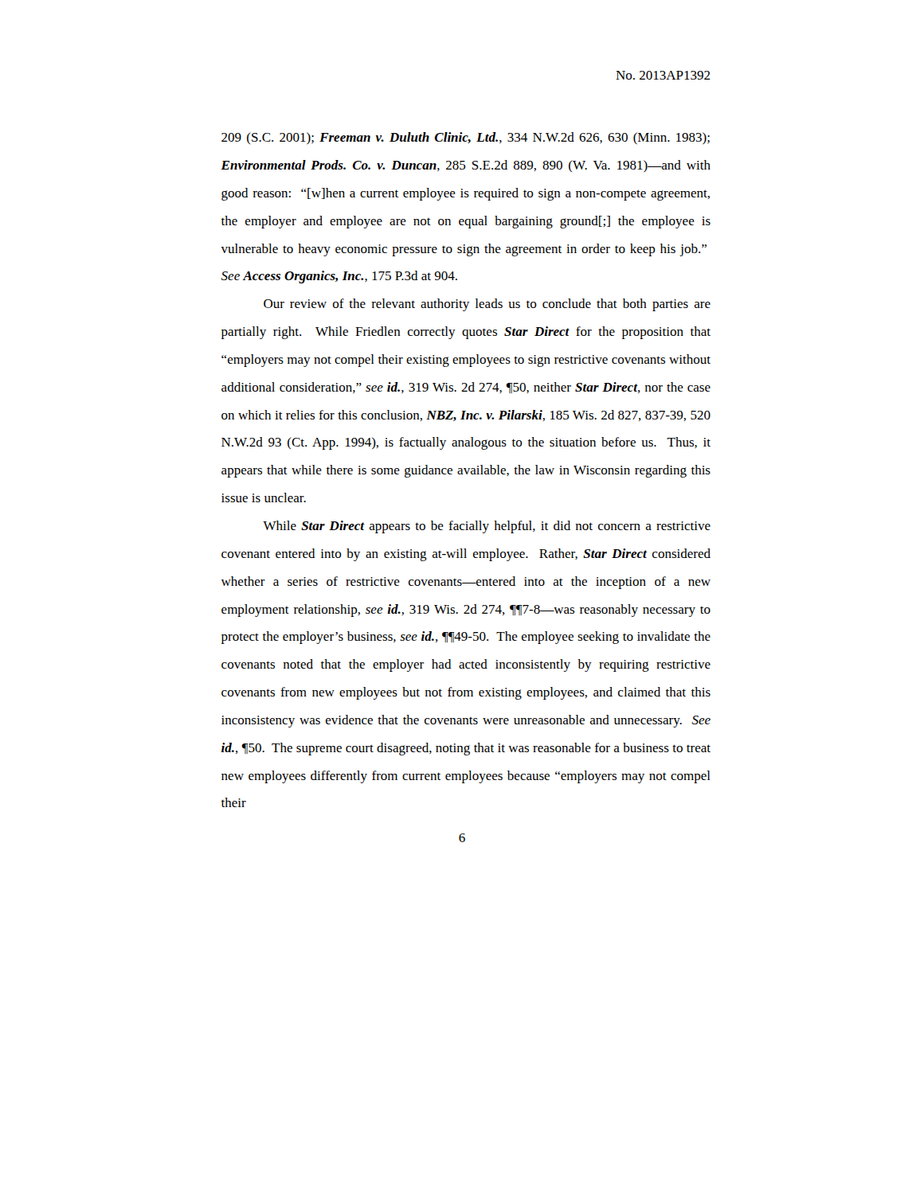No. 2013AP1392
209 (S.C. 2001); Freeman v. Duluth Clinic, Ltd., 334 N.W.2d 626, 630 (Minn. 1983); Environmental Prods. Co. v. Duncan, 285 S.E.2d 889, 890 (W. Va. 1981)—and with good reason: “[w]hen a current employee is required to sign a non-compete agreement, the employer and employee are not on equal bargaining ground[;] the employee is vulnerable to heavy economic pressure to sign the agreement in order to keep his job.” See Access Organics, Inc., 175 P.3d at 904.
Our review of the relevant authority leads us to conclude that both parties are partially right. While Friedlen correctly quotes Star Direct for the proposition that “employers may not compel their existing employees to sign restrictive covenants without additional consideration,” see id., 319 Wis. 2d 274, ¶50, neither Star Direct, nor the case on which it relies for this conclusion, NBZ, Inc. v. Pilarski, 185 Wis. 2d 827, 837-39, 520 N.W.2d 93 (Ct. App. 1994), is factually analogous to the situation before us. Thus, it appears that while there is some guidance available, the law in Wisconsin regarding this issue is unclear.
While Star Direct appears to be facially helpful, it did not concern a restrictive covenant entered into by an existing at-will employee. Rather, Star Direct considered whether a series of restrictive covenants—entered into at the inception of a new employment relationship, see id., 319 Wis. 2d 274, ¶¶7-8—was reasonably necessary to protect the employer’s business, see id., ¶¶49-50. The employee seeking to invalidate the covenants noted that the employer had acted inconsistently by requiring restrictive covenants from new employees but not from existing employees, and claimed that this inconsistency was evidence that the covenants were unreasonable and unnecessary. See id., ¶50. The supreme court disagreed, noting that it was reasonable for a business to treat new employees differently from current employees because “employers may not compel their
6